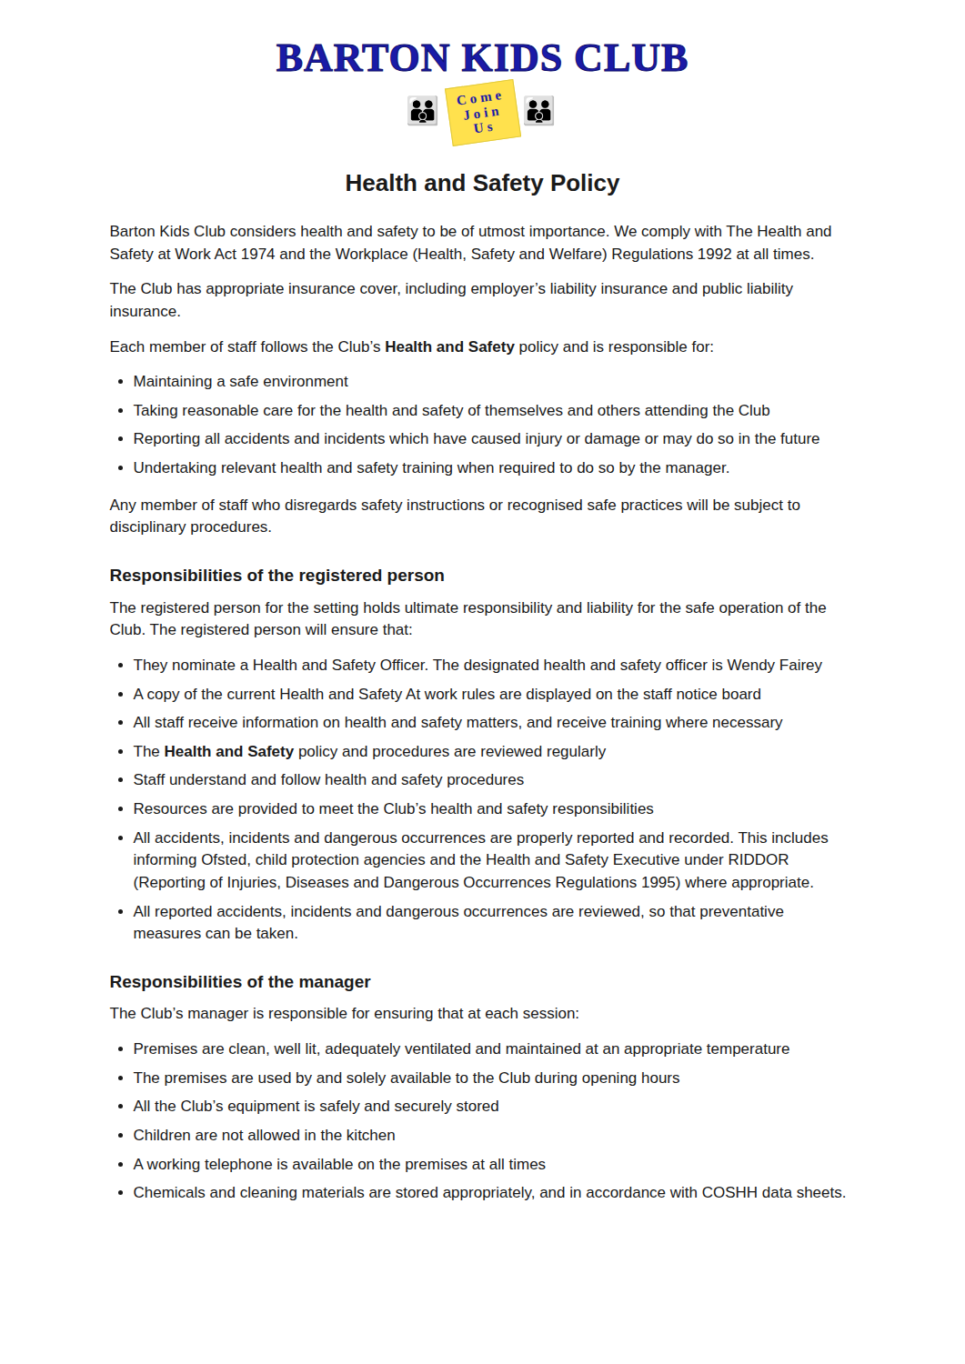BARTON KIDS CLUB
👪Come
Join
Us👪
Health and Safety Policy
Barton Kids Club considers health and safety to be of utmost importance. We comply with The Health and Safety at Work Act 1974 and the Workplace (Health, Safety and Welfare) Regulations 1992 at all times.
The Club has appropriate insurance cover, including employer’s liability insurance and public liability insurance.
Each member of staff follows the Club’s Health and Safety policy and is responsible for:
Maintaining a safe environment
Taking reasonable care for the health and safety of themselves and others attending the Club
Reporting all accidents and incidents which have caused injury or damage or may do so in the future
Undertaking relevant health and safety training when required to do so by the manager.
Any member of staff who disregards safety instructions or recognised safe practices will be subject to disciplinary procedures.
Responsibilities of the registered person
The registered person for the setting holds ultimate responsibility and liability for the safe operation of the Club. The registered person will ensure that:
They nominate a Health and Safety Officer. The designated health and safety officer is Wendy Fairey
A copy of the current Health and Safety At work rules are displayed on the staff notice board
All staff receive information on health and safety matters, and receive training where necessary
The Health and Safety policy and procedures are reviewed regularly
Staff understand and follow health and safety procedures
Resources are provided to meet the Club’s health and safety responsibilities
All accidents, incidents and dangerous occurrences are properly reported and recorded. This includes informing Ofsted, child protection agencies and the Health and Safety Executive under RIDDOR (Reporting of Injuries, Diseases and Dangerous Occurrences Regulations 1995) where appropriate.
All reported accidents, incidents and dangerous occurrences are reviewed, so that preventative measures can be taken.
Responsibilities of the manager
The Club’s manager is responsible for ensuring that at each session:
Premises are clean, well lit, adequately ventilated and maintained at an appropriate temperature
The premises are used by and solely available to the Club during opening hours
All the Club’s equipment is safely and securely stored
Children are not allowed in the kitchen
A working telephone is available on the premises at all times
Chemicals and cleaning materials are stored appropriately, and in accordance with COSHH data sheets.